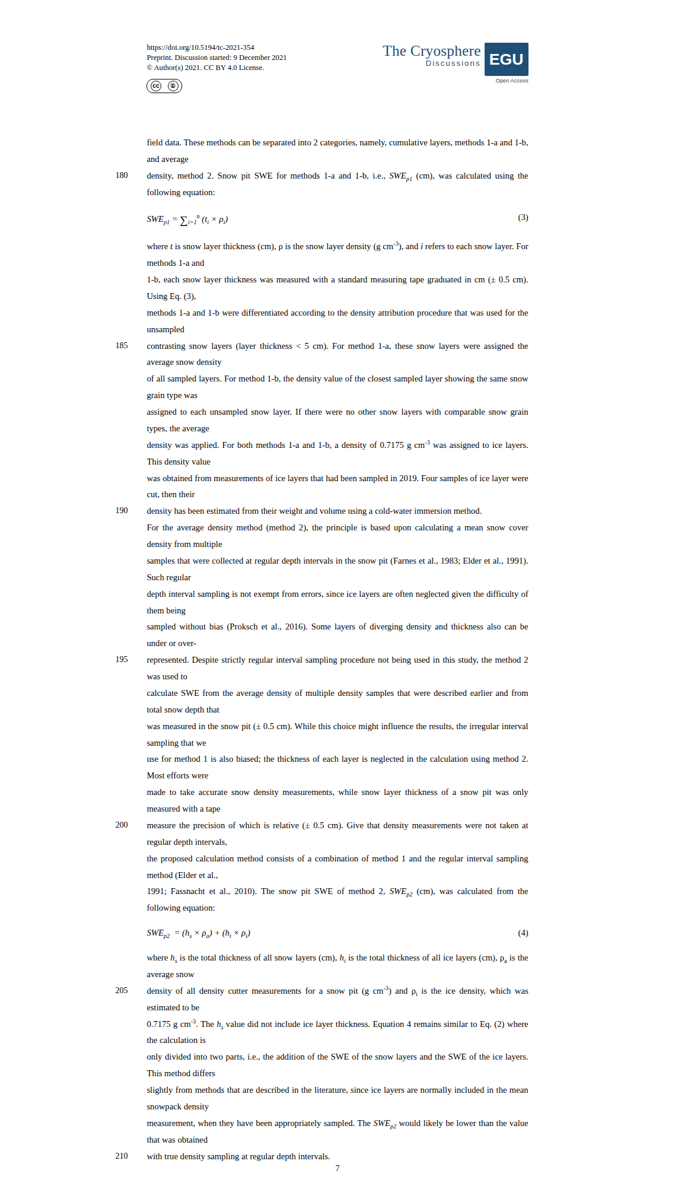https://doi.org/10.5194/tc-2021-354
Preprint. Discussion started: 9 December 2021
© Author(s) 2021. CC BY 4.0 License.
cc ①
The Cryosphere
Discussions
EGU
Open Access
field data. These methods can be separated into 2 categories, namely, cumulative layers, methods 1-a and 1-b, and average
180density, method 2. Snow pit SWE for methods 1-a and 1-b, i.e., SWEp1 (cm), was calculated using the following equation:
SWEp1 = ∑i=1n (ti × ρi) (3)
where t is snow layer thickness (cm), ρ is the snow layer density (g cm-3), and i refers to each snow layer. For methods 1-a and
1-b, each snow layer thickness was measured with a standard measuring tape graduated in cm (± 0.5 cm). Using Eq. (3),
methods 1-a and 1-b were differentiated according to the density attribution procedure that was used for the unsampled
185contrasting snow layers (layer thickness < 5 cm). For method 1-a, these snow layers were assigned the average snow density
of all sampled layers. For method 1-b, the density value of the closest sampled layer showing the same snow grain type was
assigned to each unsampled snow layer. If there were no other snow layers with comparable snow grain types, the average
density was applied. For both methods 1-a and 1-b, a density of 0.7175 g cm-3 was assigned to ice layers. This density value
was obtained from measurements of ice layers that had been sampled in 2019. Four samples of ice layer were cut, then their
190density has been estimated from their weight and volume using a cold-water immersion method.
For the average density method (method 2), the principle is based upon calculating a mean snow cover density from multiple
samples that were collected at regular depth intervals in the snow pit (Farnes et al., 1983; Elder et al., 1991). Such regular
depth interval sampling is not exempt from errors, since ice layers are often neglected given the difficulty of them being
sampled without bias (Proksch et al., 2016). Some layers of diverging density and thickness also can be under or over-
195represented. Despite strictly regular interval sampling procedure not being used in this study, the method 2 was used to
calculate SWE from the average density of multiple density samples that were described earlier and from total snow depth that
was measured in the snow pit (± 0.5 cm). While this choice might influence the results, the irregular interval sampling that we
use for method 1 is also biased; the thickness of each layer is neglected in the calculation using method 2. Most efforts were
made to take accurate snow density measurements, while snow layer thickness of a snow pit was only measured with a tape
200measure the precision of which is relative (± 0.5 cm). Give that density measurements were not taken at regular depth intervals,
the proposed calculation method consists of a combination of method 1 and the regular interval sampling method (Elder et al.,
1991; Fassnacht et al., 2010). The snow pit SWE of method 2, SWEp2 (cm), was calculated from the following equation:
SWEp2 = (hs × ρa) + (hi × ρi) (4)
where hs is the total thickness of all snow layers (cm), hi is the total thickness of all ice layers (cm), ρa is the average snow
205density of all density cutter measurements for a snow pit (g cm-3) and ρi is the ice density, which was estimated to be
0.7175 g cm-3. The hs value did not include ice layer thickness. Equation 4 remains similar to Eq. (2) where the calculation is
only divided into two parts, i.e., the addition of the SWE of the snow layers and the SWE of the ice layers. This method differs
slightly from methods that are described in the literature, since ice layers are normally included in the mean snowpack density
measurement, when they have been appropriately sampled. The SWEp2 would likely be lower than the value that was obtained
210with true density sampling at regular depth intervals.
7